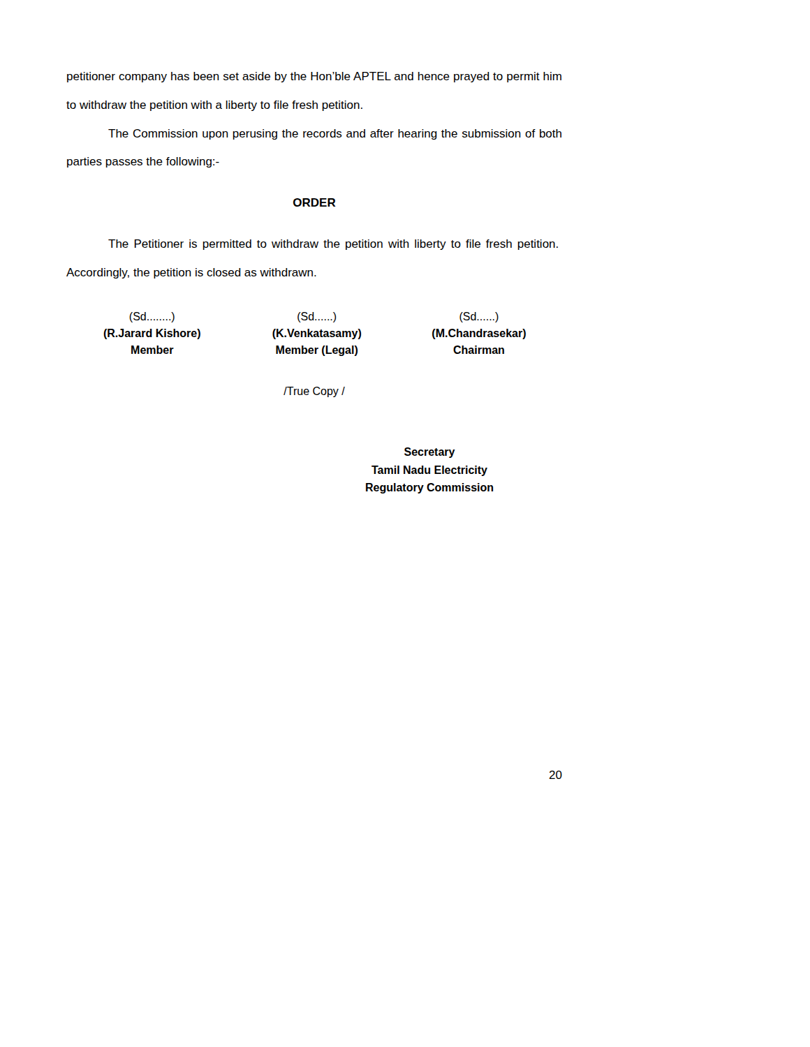petitioner company has been set aside by the Hon’ble APTEL and hence prayed to permit him to withdraw the petition with a liberty to file fresh petition.
The Commission upon perusing the records and after hearing the submission of both parties passes the following:-
ORDER
The Petitioner is permitted to withdraw the petition with liberty to file fresh petition. Accordingly, the petition is closed as withdrawn.
| (Sd........) | (Sd......) | (Sd......) |
| (R.Jarard Kishore) | (K.Venkatasamy) | (M.Chandrasekar) |
| Member | Member (Legal) | Chairman |
/True Copy /
Secretary
Tamil Nadu Electricity
Regulatory Commission
20